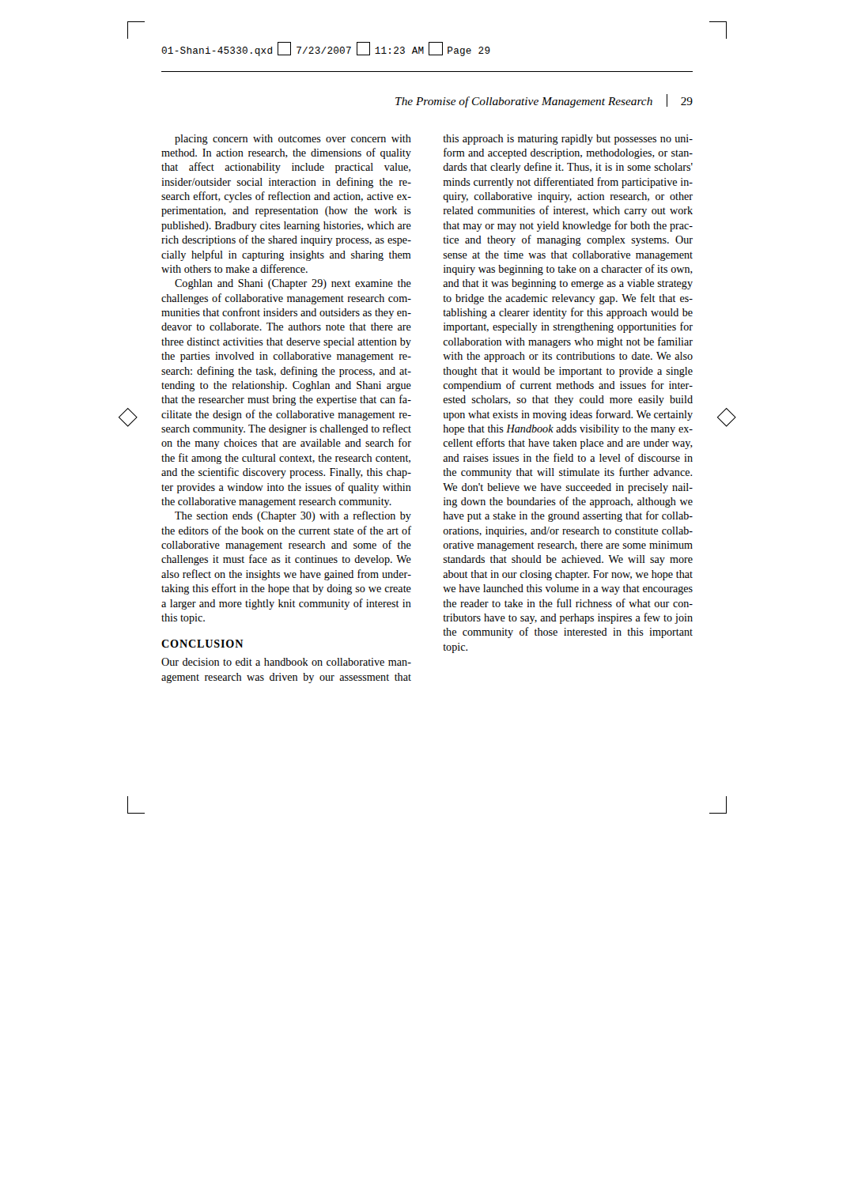01-Shani-45330.qxd 7/23/2007 11:23 AM Page 29
The Promise of Collaborative Management Research 29
placing concern with outcomes over concern with method. In action research, the dimensions of quality that affect actionability include practical value, insider/outsider social interaction in defining the research effort, cycles of reflection and action, active experimentation, and representation (how the work is published). Bradbury cites learning histories, which are rich descriptions of the shared inquiry process, as especially helpful in capturing insights and sharing them with others to make a difference.
Coghlan and Shani (Chapter 29) next examine the challenges of collaborative management research communities that confront insiders and outsiders as they endeavor to collaborate. The authors note that there are three distinct activities that deserve special attention by the parties involved in collaborative management research: defining the task, defining the process, and attending to the relationship. Coghlan and Shani argue that the researcher must bring the expertise that can facilitate the design of the collaborative management research community. The designer is challenged to reflect on the many choices that are available and search for the fit among the cultural context, the research content, and the scientific discovery process. Finally, this chapter provides a window into the issues of quality within the collaborative management research community.
The section ends (Chapter 30) with a reflection by the editors of the book on the current state of the art of collaborative management research and some of the challenges it must face as it continues to develop. We also reflect on the insights we have gained from undertaking this effort in the hope that by doing so we create a larger and more tightly knit community of interest in this topic.
CONCLUSION
Our decision to edit a handbook on collaborative management research was driven by our assessment that this approach is maturing rapidly but possesses no uniform and accepted description, methodologies, or standards that clearly define it. Thus, it is in some scholars' minds currently not differentiated from participative inquiry, collaborative inquiry, action research, or other related communities of interest, which carry out work that may or may not yield knowledge for both the practice and theory of managing complex systems. Our sense at the time was that collaborative management inquiry was beginning to take on a character of its own, and that it was beginning to emerge as a viable strategy to bridge the academic relevancy gap. We felt that establishing a clearer identity for this approach would be important, especially in strengthening opportunities for collaboration with managers who might not be familiar with the approach or its contributions to date. We also thought that it would be important to provide a single compendium of current methods and issues for interested scholars, so that they could more easily build upon what exists in moving ideas forward. We certainly hope that this Handbook adds visibility to the many excellent efforts that have taken place and are under way, and raises issues in the field to a level of discourse in the community that will stimulate its further advance. We don't believe we have succeeded in precisely nailing down the boundaries of the approach, although we have put a stake in the ground asserting that for collaborations, inquiries, and/or research to constitute collaborative management research, there are some minimum standards that should be achieved. We will say more about that in our closing chapter. For now, we hope that we have launched this volume in a way that encourages the reader to take in the full richness of what our contributors have to say, and perhaps inspires a few to join the community of those interested in this important topic.